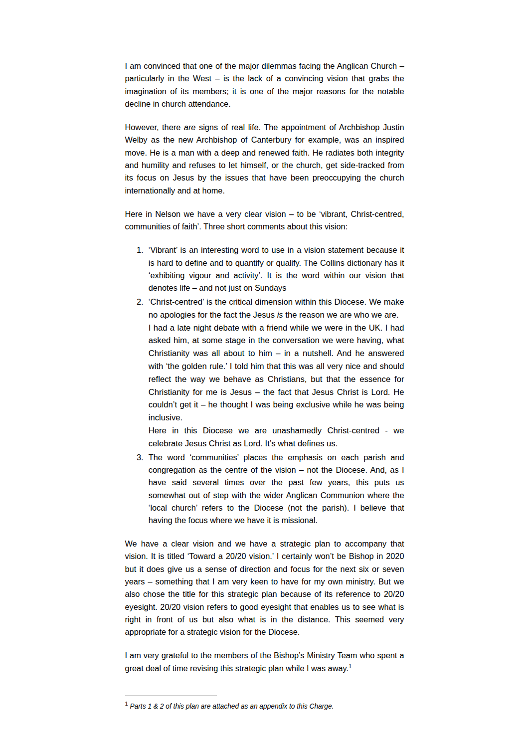I am convinced that one of the major dilemmas facing the Anglican Church – particularly in the West – is the lack of a convincing vision that grabs the imagination of its members; it is one of the major reasons for the notable decline in church attendance.
However, there are signs of real life. The appointment of Archbishop Justin Welby as the new Archbishop of Canterbury for example, was an inspired move. He is a man with a deep and renewed faith. He radiates both integrity and humility and refuses to let himself, or the church, get side-tracked from its focus on Jesus by the issues that have been preoccupying the church internationally and at home.
Here in Nelson we have a very clear vision – to be ‘vibrant, Christ-centred, communities of faith’. Three short comments about this vision:
‘Vibrant’ is an interesting word to use in a vision statement because it is hard to define and to quantify or qualify. The Collins dictionary has it ‘exhibiting vigour and activity’. It is the word within our vision that denotes life – and not just on Sundays
‘Christ-centred’ is the critical dimension within this Diocese. We make no apologies for the fact the Jesus is the reason we are who we are.
I had a late night debate with a friend while we were in the UK. I had asked him, at some stage in the conversation we were having, what Christianity was all about to him – in a nutshell. And he answered with ‘the golden rule.’ I told him that this was all very nice and should reflect the way we behave as Christians, but that the essence for Christianity for me is Jesus – the fact that Jesus Christ is Lord. He couldn’t get it – he thought I was being exclusive while he was being inclusive.
Here in this Diocese we are unashamedly Christ-centred - we celebrate Jesus Christ as Lord. It’s what defines us.
The word ‘communities’ places the emphasis on each parish and congregation as the centre of the vision – not the Diocese. And, as I have said several times over the past few years, this puts us somewhat out of step with the wider Anglican Communion where the ‘local church’ refers to the Diocese (not the parish). I believe that having the focus where we have it is missional.
We have a clear vision and we have a strategic plan to accompany that vision. It is titled ‘Toward a 20/20 vision.’ I certainly won’t be Bishop in 2020 but it does give us a sense of direction and focus for the next six or seven years – something that I am very keen to have for my own ministry. But we also chose the title for this strategic plan because of its reference to 20/20 eyesight. 20/20 vision refers to good eyesight that enables us to see what is right in front of us but also what is in the distance. This seemed very appropriate for a strategic vision for the Diocese.
I am very grateful to the members of the Bishop’s Ministry Team who spent a great deal of time revising this strategic plan while I was away.1
1 Parts 1 & 2 of this plan are attached as an appendix to this Charge.